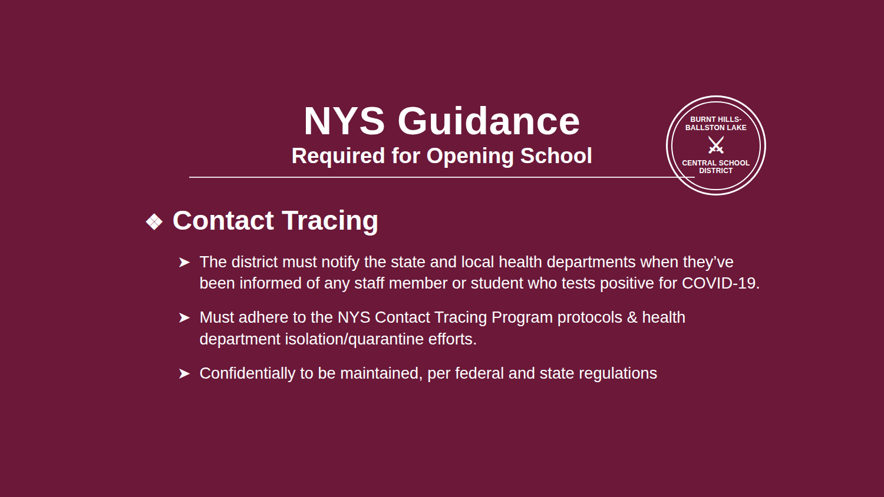Burnt Hills-Ballston Lake ⚔ Central School District
NYS Guidance
Required for Opening School
❖ Contact Tracing
➤ The district must notify the state and local health departments when they’ve been informed of any staff member or student who tests positive for COVID-19.
➤ Must adhere to the NYS Contact Tracing Program protocols & health department isolation/quarantine efforts.
➤ Confidentially to be maintained, per federal and state regulations